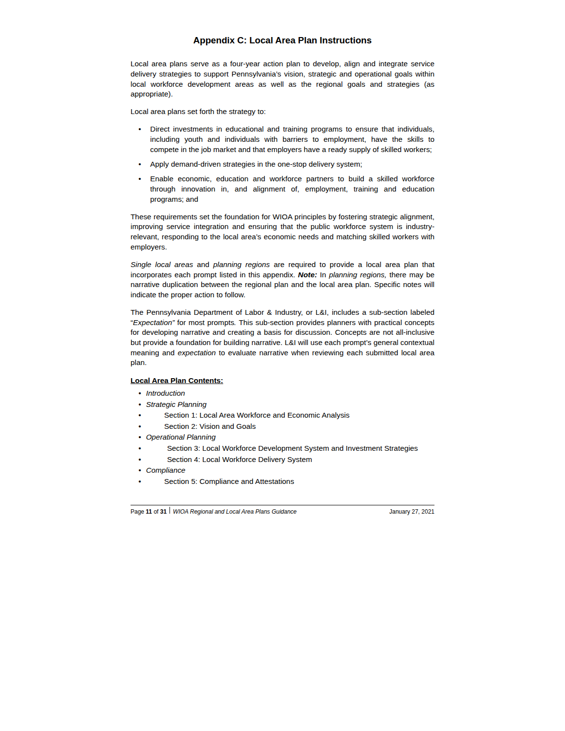Appendix C: Local Area Plan Instructions
Local area plans serve as a four-year action plan to develop, align and integrate service delivery strategies to support Pennsylvania’s vision, strategic and operational goals within local workforce development areas as well as the regional goals and strategies (as appropriate).
Local area plans set forth the strategy to:
Direct investments in educational and training programs to ensure that individuals, including youth and individuals with barriers to employment, have the skills to compete in the job market and that employers have a ready supply of skilled workers;
Apply demand-driven strategies in the one-stop delivery system;
Enable economic, education and workforce partners to build a skilled workforce through innovation in, and alignment of, employment, training and education programs; and
These requirements set the foundation for WIOA principles by fostering strategic alignment, improving service integration and ensuring that the public workforce system is industry-relevant, responding to the local area’s economic needs and matching skilled workers with employers.
Single local areas and planning regions are required to provide a local area plan that incorporates each prompt listed in this appendix. Note: In planning regions, there may be narrative duplication between the regional plan and the local area plan. Specific notes will indicate the proper action to follow.
The Pennsylvania Department of Labor & Industry, or L&I, includes a sub-section labeled “Expectation” for most prompts. This sub-section provides planners with practical concepts for developing narrative and creating a basis for discussion. Concepts are not all-inclusive but provide a foundation for building narrative. L&I will use each prompt’s general contextual meaning and expectation to evaluate narrative when reviewing each submitted local area plan.
Local Area Plan Contents:
Introduction
Strategic Planning
Section 1: Local Area Workforce and Economic Analysis
Section 2: Vision and Goals
Operational Planning
Section 3: Local Workforce Development System and Investment Strategies
Section 4: Local Workforce Delivery System
Compliance
Section 5: Compliance and Attestations
Page 11 of 31 WIOA Regional and Local Area Plans Guidance
January 27, 2021